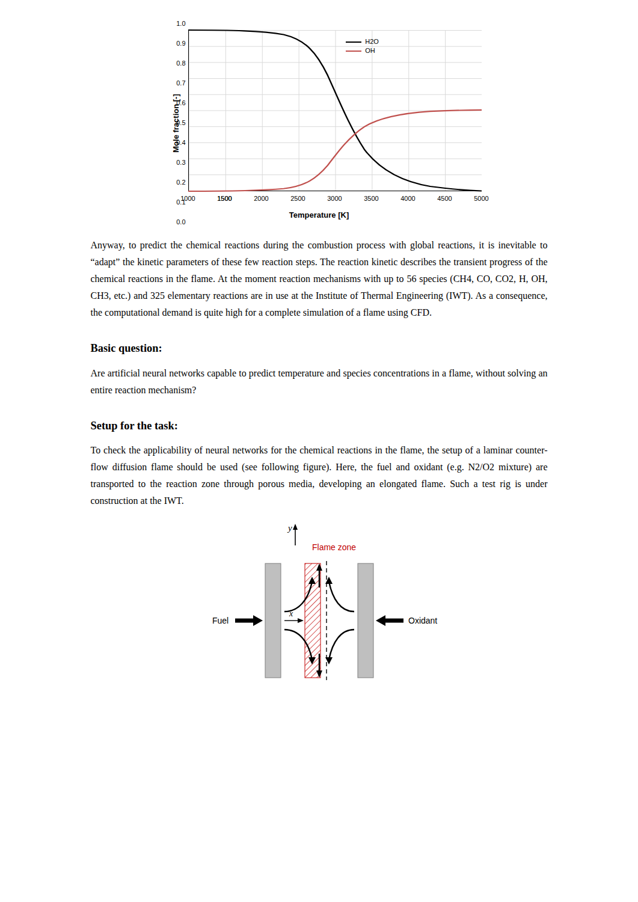Mole fraction [-]
1.0
0.9
0.8
0.7
0.6
0.5
0.4
0.3
0.2
0.1
0.0
H2O
OH
1000
1500
1500
2000
2500
3000
3500
4000
4500
5000
Temperature [K]
Anyway, to predict the chemical reactions during the combustion process with global reactions, it is inevitable to “adapt” the kinetic parameters of these few reaction steps. The reaction kinetic describes the transient progress of the chemical reactions in the flame. At the moment reaction mechanisms with up to 56 species (CH4, CO, CO2, H, OH, CH3, etc.) and 325 elementary reactions are in use at the Institute of Thermal Engineering (IWT). As a consequence, the computational demand is quite high for a complete simulation of a flame using CFD.
Basic question:
Are artificial neural networks capable to predict temperature and species concentrations in a flame, without solving an entire reaction mechanism?
Setup for the task:
To check the applicability of neural networks for the chemical reactions in the flame, the setup of a laminar counter-flow diffusion flame should be used (see following figure). Here, the fuel and oxidant (e.g. N2/O2 mixture) are transported to the reaction zone through porous media, developing an elongated flame. Such a test rig is under construction at the IWT.
y Flame zone Fuel Oxidant x